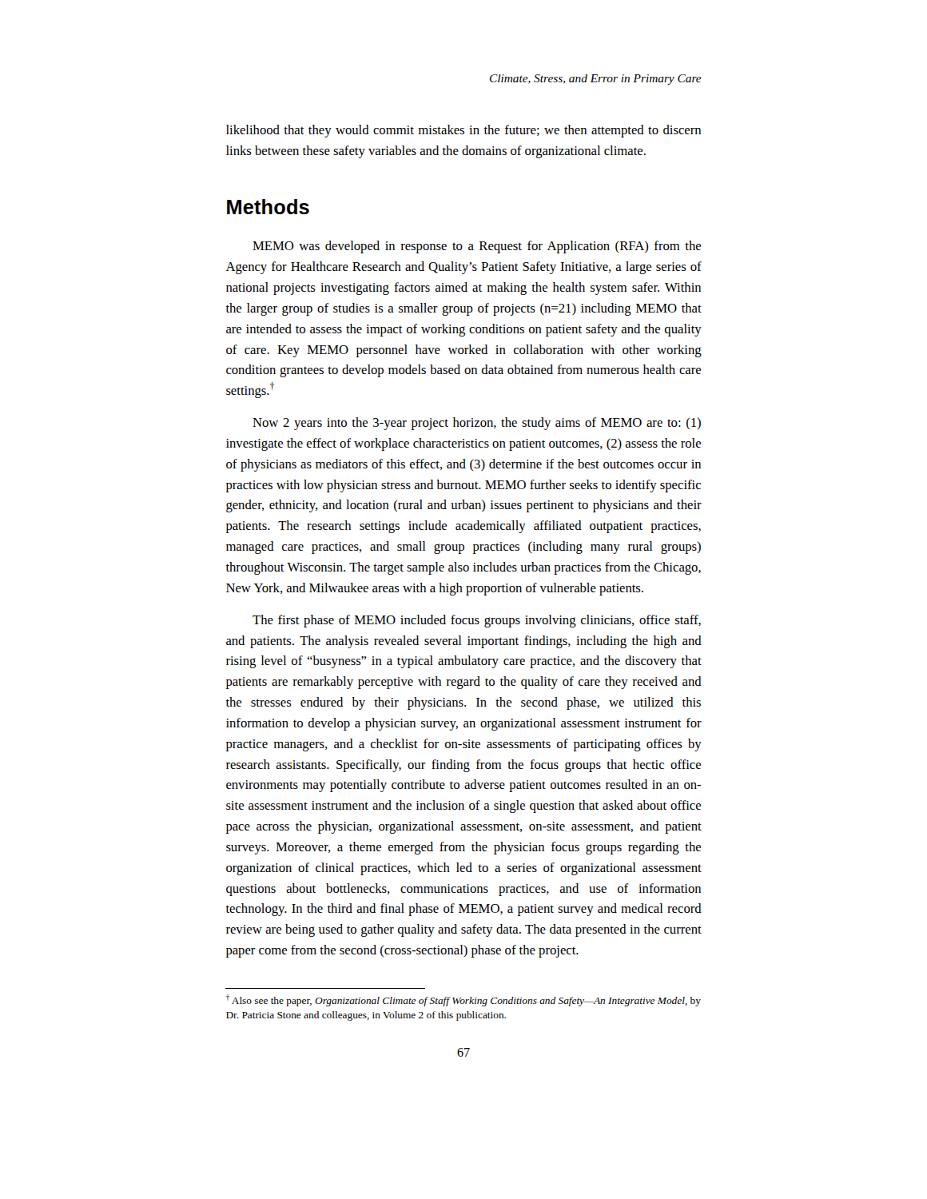Climate, Stress, and Error in Primary Care
likelihood that they would commit mistakes in the future; we then attempted to discern links between these safety variables and the domains of organizational climate.
Methods
MEMO was developed in response to a Request for Application (RFA) from the Agency for Healthcare Research and Quality’s Patient Safety Initiative, a large series of national projects investigating factors aimed at making the health system safer. Within the larger group of studies is a smaller group of projects (n=21) including MEMO that are intended to assess the impact of working conditions on patient safety and the quality of care. Key MEMO personnel have worked in collaboration with other working condition grantees to develop models based on data obtained from numerous health care settings.†
Now 2 years into the 3-year project horizon, the study aims of MEMO are to: (1) investigate the effect of workplace characteristics on patient outcomes, (2) assess the role of physicians as mediators of this effect, and (3) determine if the best outcomes occur in practices with low physician stress and burnout. MEMO further seeks to identify specific gender, ethnicity, and location (rural and urban) issues pertinent to physicians and their patients. The research settings include academically affiliated outpatient practices, managed care practices, and small group practices (including many rural groups) throughout Wisconsin. The target sample also includes urban practices from the Chicago, New York, and Milwaukee areas with a high proportion of vulnerable patients.
The first phase of MEMO included focus groups involving clinicians, office staff, and patients. The analysis revealed several important findings, including the high and rising level of “busyness” in a typical ambulatory care practice, and the discovery that patients are remarkably perceptive with regard to the quality of care they received and the stresses endured by their physicians. In the second phase, we utilized this information to develop a physician survey, an organizational assessment instrument for practice managers, and a checklist for on-site assessments of participating offices by research assistants. Specifically, our finding from the focus groups that hectic office environments may potentially contribute to adverse patient outcomes resulted in an on-site assessment instrument and the inclusion of a single question that asked about office pace across the physician, organizational assessment, on-site assessment, and patient surveys. Moreover, a theme emerged from the physician focus groups regarding the organization of clinical practices, which led to a series of organizational assessment questions about bottlenecks, communications practices, and use of information technology. In the third and final phase of MEMO, a patient survey and medical record review are being used to gather quality and safety data. The data presented in the current paper come from the second (cross-sectional) phase of the project.
† Also see the paper, Organizational Climate of Staff Working Conditions and Safety—An Integrative Model, by Dr. Patricia Stone and colleagues, in Volume 2 of this publication.
67